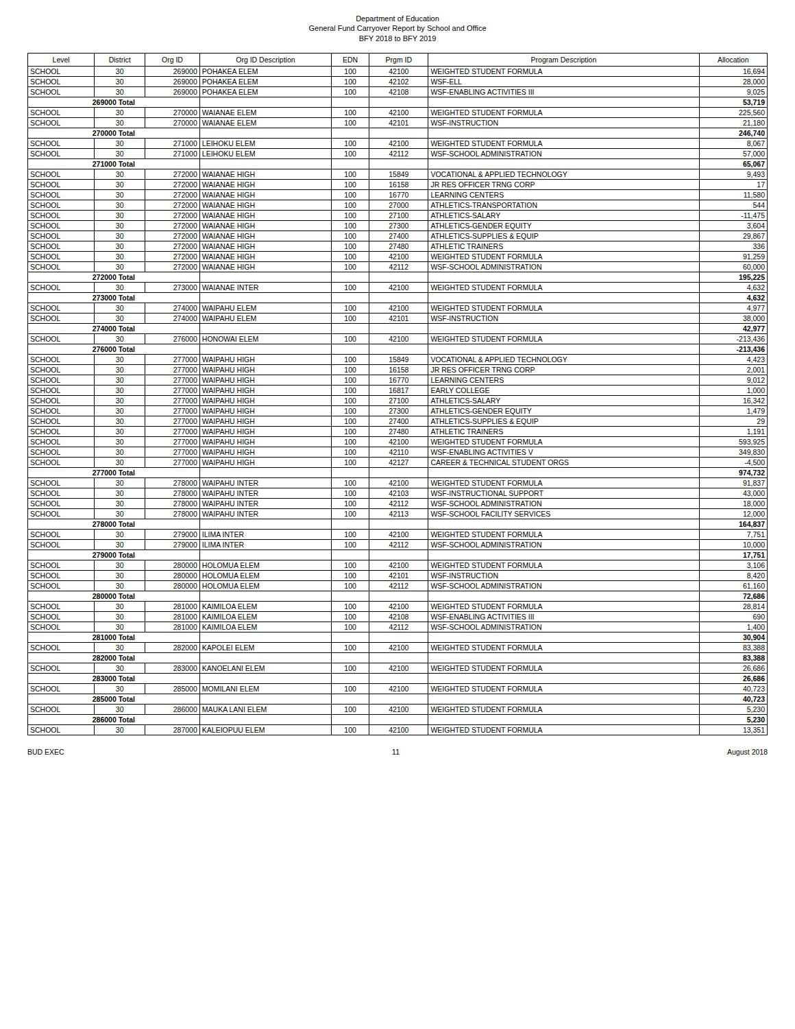Department of Education
General Fund Carryover Report by School and Office
BFY 2018 to BFY 2019
| Level | District | Org ID | Org ID Description | EDN | Prgm ID | Program Description | Allocation |
| --- | --- | --- | --- | --- | --- | --- | --- |
| SCHOOL | 30 | 269000 | POHAKEA ELEM | 100 | 42100 | WEIGHTED STUDENT FORMULA | 16,694 |
| SCHOOL | 30 | 269000 | POHAKEA ELEM | 100 | 42102 | WSF-ELL | 28,000 |
| SCHOOL | 30 | 269000 | POHAKEA ELEM | 100 | 42108 | WSF-ENABLING ACTIVITIES III | 9,025 |
| 269000 Total | | | | | 53,719 |
| SCHOOL | 30 | 270000 | WAIANAE ELEM | 100 | 42100 | WEIGHTED STUDENT FORMULA | 225,560 |
| SCHOOL | 30 | 270000 | WAIANAE ELEM | 100 | 42101 | WSF-INSTRUCTION | 21,180 |
| 270000 Total | | | | | 246,740 |
| SCHOOL | 30 | 271000 | LEIHOKU ELEM | 100 | 42100 | WEIGHTED STUDENT FORMULA | 8,067 |
| SCHOOL | 30 | 271000 | LEIHOKU ELEM | 100 | 42112 | WSF-SCHOOL ADMINISTRATION | 57,000 |
| 271000 Total | | | | | 65,067 |
| SCHOOL | 30 | 272000 | WAIANAE HIGH | 100 | 15849 | VOCATIONAL & APPLIED TECHNOLOGY | 9,493 |
| SCHOOL | 30 | 272000 | WAIANAE HIGH | 100 | 16158 | JR RES OFFICER TRNG CORP | 17 |
| SCHOOL | 30 | 272000 | WAIANAE HIGH | 100 | 16770 | LEARNING CENTERS | 11,580 |
| SCHOOL | 30 | 272000 | WAIANAE HIGH | 100 | 27000 | ATHLETICS-TRANSPORTATION | 544 |
| SCHOOL | 30 | 272000 | WAIANAE HIGH | 100 | 27100 | ATHLETICS-SALARY | -11,475 |
| SCHOOL | 30 | 272000 | WAIANAE HIGH | 100 | 27300 | ATHLETICS-GENDER EQUITY | 3,604 |
| SCHOOL | 30 | 272000 | WAIANAE HIGH | 100 | 27400 | ATHLETICS-SUPPLIES & EQUIP | 29,867 |
| SCHOOL | 30 | 272000 | WAIANAE HIGH | 100 | 27480 | ATHLETIC TRAINERS | 336 |
| SCHOOL | 30 | 272000 | WAIANAE HIGH | 100 | 42100 | WEIGHTED STUDENT FORMULA | 91,259 |
| SCHOOL | 30 | 272000 | WAIANAE HIGH | 100 | 42112 | WSF-SCHOOL ADMINISTRATION | 60,000 |
| 272000 Total | | | | | 195,225 |
| SCHOOL | 30 | 273000 | WAIANAE INTER | 100 | 42100 | WEIGHTED STUDENT FORMULA | 4,632 |
| 273000 Total | | | | | 4,632 |
| SCHOOL | 30 | 274000 | WAIPAHU ELEM | 100 | 42100 | WEIGHTED STUDENT FORMULA | 4,977 |
| SCHOOL | 30 | 274000 | WAIPAHU ELEM | 100 | 42101 | WSF-INSTRUCTION | 38,000 |
| 274000 Total | | | | | 42,977 |
| SCHOOL | 30 | 276000 | HONOWAI ELEM | 100 | 42100 | WEIGHTED STUDENT FORMULA | -213,436 |
| 276000 Total | | | | | -213,436 |
| SCHOOL | 30 | 277000 | WAIPAHU HIGH | 100 | 15849 | VOCATIONAL & APPLIED TECHNOLOGY | 4,423 |
| SCHOOL | 30 | 277000 | WAIPAHU HIGH | 100 | 16158 | JR RES OFFICER TRNG CORP | 2,001 |
| SCHOOL | 30 | 277000 | WAIPAHU HIGH | 100 | 16770 | LEARNING CENTERS | 9,012 |
| SCHOOL | 30 | 277000 | WAIPAHU HIGH | 100 | 16817 | EARLY COLLEGE | 1,000 |
| SCHOOL | 30 | 277000 | WAIPAHU HIGH | 100 | 27100 | ATHLETICS-SALARY | 16,342 |
| SCHOOL | 30 | 277000 | WAIPAHU HIGH | 100 | 27300 | ATHLETICS-GENDER EQUITY | 1,479 |
| SCHOOL | 30 | 277000 | WAIPAHU HIGH | 100 | 27400 | ATHLETICS-SUPPLIES & EQUIP | 29 |
| SCHOOL | 30 | 277000 | WAIPAHU HIGH | 100 | 27480 | ATHLETIC TRAINERS | 1,191 |
| SCHOOL | 30 | 277000 | WAIPAHU HIGH | 100 | 42100 | WEIGHTED STUDENT FORMULA | 593,925 |
| SCHOOL | 30 | 277000 | WAIPAHU HIGH | 100 | 42110 | WSF-ENABLING ACTIVITIES V | 349,830 |
| SCHOOL | 30 | 277000 | WAIPAHU HIGH | 100 | 42127 | CAREER & TECHNICAL STUDENT ORGS | -4,500 |
| 277000 Total | | | | | 974,732 |
| SCHOOL | 30 | 278000 | WAIPAHU INTER | 100 | 42100 | WEIGHTED STUDENT FORMULA | 91,837 |
| SCHOOL | 30 | 278000 | WAIPAHU INTER | 100 | 42103 | WSF-INSTRUCTIONAL SUPPORT | 43,000 |
| SCHOOL | 30 | 278000 | WAIPAHU INTER | 100 | 42112 | WSF-SCHOOL ADMINISTRATION | 18,000 |
| SCHOOL | 30 | 278000 | WAIPAHU INTER | 100 | 42113 | WSF-SCHOOL FACILITY SERVICES | 12,000 |
| 278000 Total | | | | | 164,837 |
| SCHOOL | 30 | 279000 | ILIMA INTER | 100 | 42100 | WEIGHTED STUDENT FORMULA | 7,751 |
| SCHOOL | 30 | 279000 | ILIMA INTER | 100 | 42112 | WSF-SCHOOL ADMINISTRATION | 10,000 |
| 279000 Total | | | | | 17,751 |
| SCHOOL | 30 | 280000 | HOLOMUA ELEM | 100 | 42100 | WEIGHTED STUDENT FORMULA | 3,106 |
| SCHOOL | 30 | 280000 | HOLOMUA ELEM | 100 | 42101 | WSF-INSTRUCTION | 8,420 |
| SCHOOL | 30 | 280000 | HOLOMUA ELEM | 100 | 42112 | WSF-SCHOOL ADMINISTRATION | 61,160 |
| 280000 Total | | | | | 72,686 |
| SCHOOL | 30 | 281000 | KAIMILOA ELEM | 100 | 42100 | WEIGHTED STUDENT FORMULA | 28,814 |
| SCHOOL | 30 | 281000 | KAIMILOA ELEM | 100 | 42108 | WSF-ENABLING ACTIVITIES III | 690 |
| SCHOOL | 30 | 281000 | KAIMILOA ELEM | 100 | 42112 | WSF-SCHOOL ADMINISTRATION | 1,400 |
| 281000 Total | | | | | 30,904 |
| SCHOOL | 30 | 282000 | KAPOLEI ELEM | 100 | 42100 | WEIGHTED STUDENT FORMULA | 83,388 |
| 282000 Total | | | | | 83,388 |
| SCHOOL | 30 | 283000 | KANOELANI ELEM | 100 | 42100 | WEIGHTED STUDENT FORMULA | 26,686 |
| 283000 Total | | | | | 26,686 |
| SCHOOL | 30 | 285000 | MOMILANI ELEM | 100 | 42100 | WEIGHTED STUDENT FORMULA | 40,723 |
| 285000 Total | | | | | 40,723 |
| SCHOOL | 30 | 286000 | MAUKA LANI ELEM | 100 | 42100 | WEIGHTED STUDENT FORMULA | 5,230 |
| 286000 Total | | | | | 5,230 |
| SCHOOL | 30 | 287000 | KALEIOPUU ELEM | 100 | 42100 | WEIGHTED STUDENT FORMULA | 13,351 |
BUD EXEC
11
August 2018